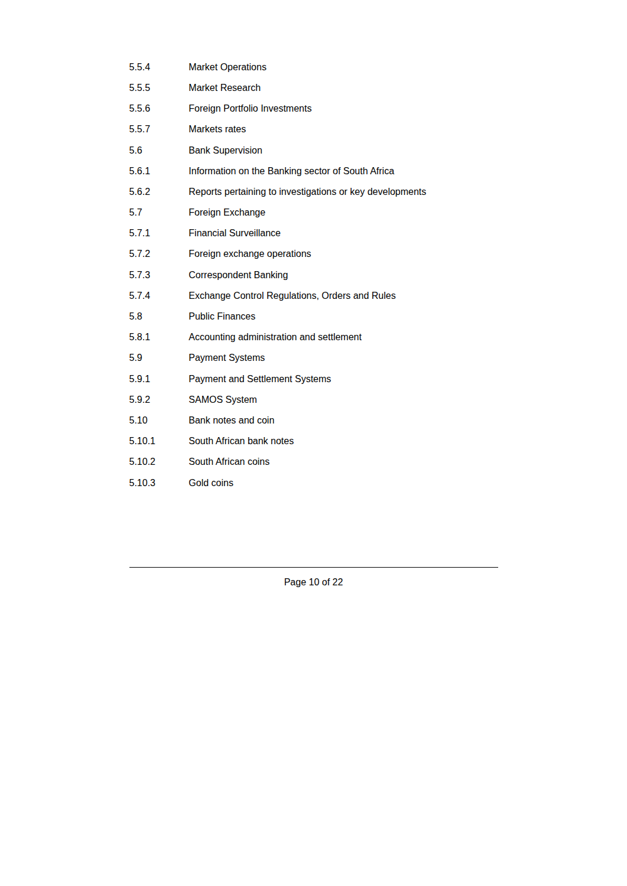| 5.5.4 | Market Operations |
| 5.5.5 | Market Research |
| 5.5.6 | Foreign Portfolio Investments |
| 5.5.7 | Markets rates |
| 5.6 | Bank Supervision |
| 5.6.1 | Information on the Banking sector of South Africa |
| 5.6.2 | Reports pertaining to investigations or key developments |
| 5.7 | Foreign Exchange |
| 5.7.1 | Financial Surveillance |
| 5.7.2 | Foreign exchange operations |
| 5.7.3 | Correspondent Banking |
| 5.7.4 | Exchange Control Regulations, Orders and Rules |
| 5.8 | Public Finances |
| 5.8.1 | Accounting administration and settlement |
| 5.9 | Payment Systems |
| 5.9.1 | Payment and Settlement Systems |
| 5.9.2 | SAMOS System |
| 5.10 | Bank notes and coin |
| 5.10.1 | South African bank notes |
| 5.10.2 | South African coins |
| 5.10.3 | Gold coins |
Page 10 of 22